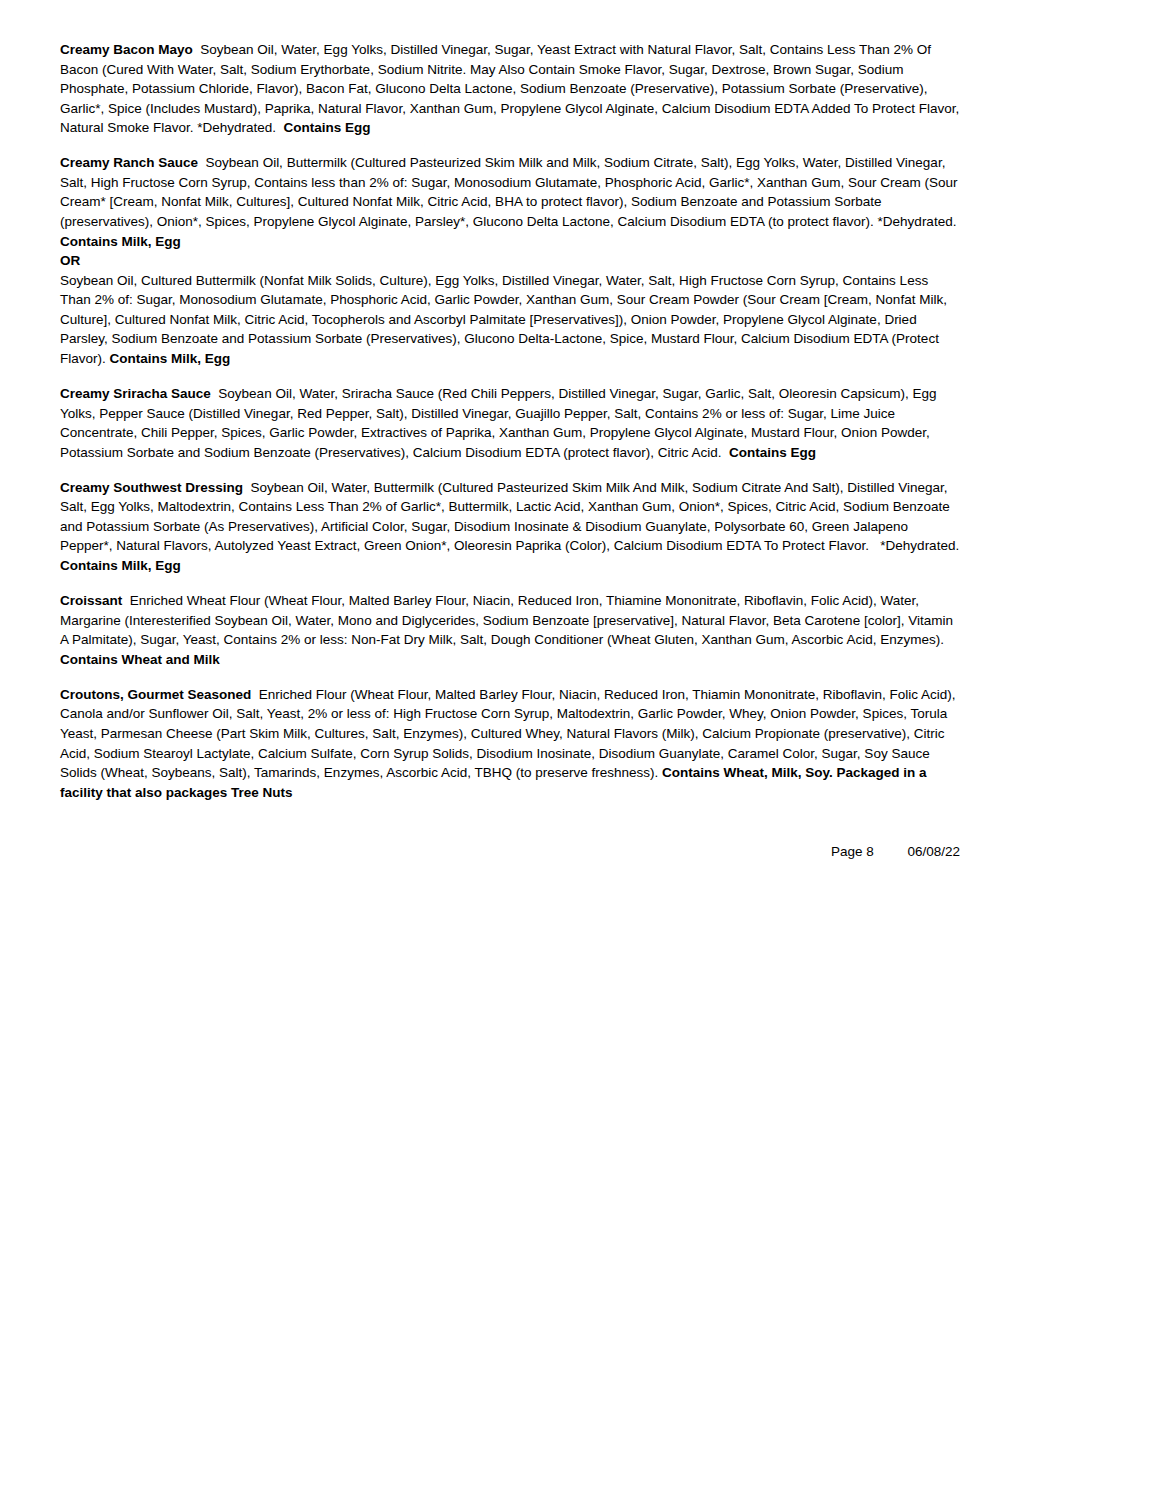Creamy Bacon Mayo Soybean Oil, Water, Egg Yolks, Distilled Vinegar, Sugar, Yeast Extract with Natural Flavor, Salt, Contains Less Than 2% Of Bacon (Cured With Water, Salt, Sodium Erythorbate, Sodium Nitrite. May Also Contain Smoke Flavor, Sugar, Dextrose, Brown Sugar, Sodium Phosphate, Potassium Chloride, Flavor), Bacon Fat, Glucono Delta Lactone, Sodium Benzoate (Preservative), Potassium Sorbate (Preservative), Garlic*, Spice (Includes Mustard), Paprika, Natural Flavor, Xanthan Gum, Propylene Glycol Alginate, Calcium Disodium EDTA Added To Protect Flavor, Natural Smoke Flavor. *Dehydrated. Contains Egg
Creamy Ranch Sauce Soybean Oil, Buttermilk (Cultured Pasteurized Skim Milk and Milk, Sodium Citrate, Salt), Egg Yolks, Water, Distilled Vinegar, Salt, High Fructose Corn Syrup, Contains less than 2% of: Sugar, Monosodium Glutamate, Phosphoric Acid, Garlic*, Xanthan Gum, Sour Cream (Sour Cream* [Cream, Nonfat Milk, Cultures], Cultured Nonfat Milk, Citric Acid, BHA to protect flavor), Sodium Benzoate and Potassium Sorbate (preservatives), Onion*, Spices, Propylene Glycol Alginate, Parsley*, Glucono Delta Lactone, Calcium Disodium EDTA (to protect flavor). *Dehydrated. Contains Milk, Egg
OR
Soybean Oil, Cultured Buttermilk (Nonfat Milk Solids, Culture), Egg Yolks, Distilled Vinegar, Water, Salt, High Fructose Corn Syrup, Contains Less Than 2% of: Sugar, Monosodium Glutamate, Phosphoric Acid, Garlic Powder, Xanthan Gum, Sour Cream Powder (Sour Cream [Cream, Nonfat Milk, Culture], Cultured Nonfat Milk, Citric Acid, Tocopherols and Ascorbyl Palmitate [Preservatives]), Onion Powder, Propylene Glycol Alginate, Dried Parsley, Sodium Benzoate and Potassium Sorbate (Preservatives), Glucono Delta-Lactone, Spice, Mustard Flour, Calcium Disodium EDTA (Protect Flavor). Contains Milk, Egg
Creamy Sriracha Sauce Soybean Oil, Water, Sriracha Sauce (Red Chili Peppers, Distilled Vinegar, Sugar, Garlic, Salt, Oleoresin Capsicum), Egg Yolks, Pepper Sauce (Distilled Vinegar, Red Pepper, Salt), Distilled Vinegar, Guajillo Pepper, Salt, Contains 2% or less of: Sugar, Lime Juice Concentrate, Chili Pepper, Spices, Garlic Powder, Extractives of Paprika, Xanthan Gum, Propylene Glycol Alginate, Mustard Flour, Onion Powder, Potassium Sorbate and Sodium Benzoate (Preservatives), Calcium Disodium EDTA (protect flavor), Citric Acid. Contains Egg
Creamy Southwest Dressing Soybean Oil, Water, Buttermilk (Cultured Pasteurized Skim Milk And Milk, Sodium Citrate And Salt), Distilled Vinegar, Salt, Egg Yolks, Maltodextrin, Contains Less Than 2% of Garlic*, Buttermilk, Lactic Acid, Xanthan Gum, Onion*, Spices, Citric Acid, Sodium Benzoate and Potassium Sorbate (As Preservatives), Artificial Color, Sugar, Disodium Inosinate & Disodium Guanylate, Polysorbate 60, Green Jalapeno Pepper*, Natural Flavors, Autolyzed Yeast Extract, Green Onion*, Oleoresin Paprika (Color), Calcium Disodium EDTA To Protect Flavor. *Dehydrated. Contains Milk, Egg
Croissant Enriched Wheat Flour (Wheat Flour, Malted Barley Flour, Niacin, Reduced Iron, Thiamine Mononitrate, Riboflavin, Folic Acid), Water, Margarine (Interesterified Soybean Oil, Water, Mono and Diglycerides, Sodium Benzoate [preservative], Natural Flavor, Beta Carotene [color], Vitamin A Palmitate), Sugar, Yeast, Contains 2% or less: Non-Fat Dry Milk, Salt, Dough Conditioner (Wheat Gluten, Xanthan Gum, Ascorbic Acid, Enzymes). Contains Wheat and Milk
Croutons, Gourmet Seasoned Enriched Flour (Wheat Flour, Malted Barley Flour, Niacin, Reduced Iron, Thiamin Mononitrate, Riboflavin, Folic Acid), Canola and/or Sunflower Oil, Salt, Yeast, 2% or less of: High Fructose Corn Syrup, Maltodextrin, Garlic Powder, Whey, Onion Powder, Spices, Torula Yeast, Parmesan Cheese (Part Skim Milk, Cultures, Salt, Enzymes), Cultured Whey, Natural Flavors (Milk), Calcium Propionate (preservative), Citric Acid, Sodium Stearoyl Lactylate, Calcium Sulfate, Corn Syrup Solids, Disodium Inosinate, Disodium Guanylate, Caramel Color, Sugar, Soy Sauce Solids (Wheat, Soybeans, Salt), Tamarinds, Enzymes, Ascorbic Acid, TBHQ (to preserve freshness). Contains Wheat, Milk, Soy. Packaged in a facility that also packages Tree Nuts
Page 8 06/08/22